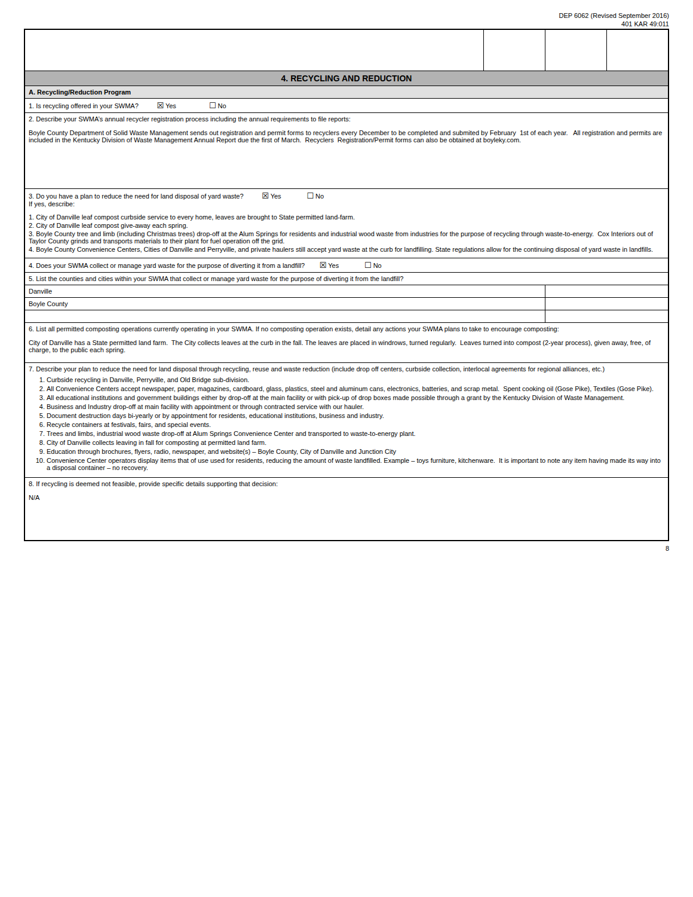DEP 6062 (Revised September 2016)
401 KAR 49:011
| 4. RECYCLING AND REDUCTION |
| A. Recycling/Reduction Program |
| 1. Is recycling offered in your SWMA? ☒ Yes ☐ No |
| 2. Describe your SWMA’s annual recycler registration process including the annual requirements to file reports: Boyle County Department of Solid Waste Management sends out registration and permit forms to recyclers every December to be completed and submited by February 1st of each year. All registration and permits are included in the Kentucky Division of Waste Management Annual Report due the first of March. Recyclers Registration/Permit forms can also be obtained at boyleky.com. |
| 3. Do you have a plan to reduce the need for land disposal of yard waste? ☒ Yes ☐ No If yes, describe: 1. City of Danville leaf compost curbside service to every home, leaves are brought to State permitted land-farm. 2. City of Danville leaf compost give-away each spring. 3. Boyle County tree and limb (including Christmas trees) drop-off at the Alum Springs for residents and industrial wood waste from industries for the purpose of recycling through waste-to-energy. Cox Interiors out of Taylor County grinds and transports materials to their plant for fuel operation off the grid. 4. Boyle County Convenience Centers, Cities of Danville and Perryville, and private haulers still accept yard waste at the curb for landfilling. State regulations allow for the continuing disposal of yard waste in landfills. |
| 4. Does your SWMA collect or manage yard waste for the purpose of diverting it from a landfill? ☒ Yes ☐ No |
| 5. List the counties and cities within your SWMA that collect or manage yard waste for the purpose of diverting it from the landfill? |
| Danville | |
| Boyle County | |
| 6. List all permitted composting operations currently operating in your SWMA. If no composting operation exists, detail any actions your SWMA plans to take to encourage composting: City of Danville has a State permitted land farm. The City collects leaves at the curb in the fall. The leaves are placed in windrows, turned regularly. Leaves turned into compost (2-year process), given away, free, of charge, to the public each spring. |
| 7. Describe your plan to reduce the need for land disposal through recycling, reuse and waste reduction (include drop off centers, curbside collection, interlocal agreements for regional alliances, etc.) Curbside recycling in Danville, Perryville, and Old Bridge sub-division. All Convenience Centers accept newspaper, paper, magazines, cardboard, glass, plastics, steel and aluminum cans, electronics, batteries, and scrap metal. Spent cooking oil (Gose Pike), Textiles (Gose Pike). All educational institutions and government buildings either by drop-off at the main facility or with pick-up of drop boxes made possible through a grant by the Kentucky Division of Waste Management. Business and Industry drop-off at main facility with appointment or through contracted service with our hauler. Document destruction days bi-yearly or by appointment for residents, educational institutions, business and industry. Recycle containers at festivals, fairs, and special events. Trees and limbs, industrial wood waste drop-off at Alum Springs Convenience Center and transported to waste-to-energy plant. City of Danville collects leaving in fall for composting at permitted land farm. Education through brochures, flyers, radio, newspaper, and website(s) – Boyle County, City of Danville and Junction City Convenience Center operators display items that of use used for residents, reducing the amount of waste landfilled. Example – toys furniture, kitchenware. It is important to note any item having made its way into a disposal container – no recovery. |
| 8. If recycling is deemed not feasible, provide specific details supporting that decision: N/A |
8